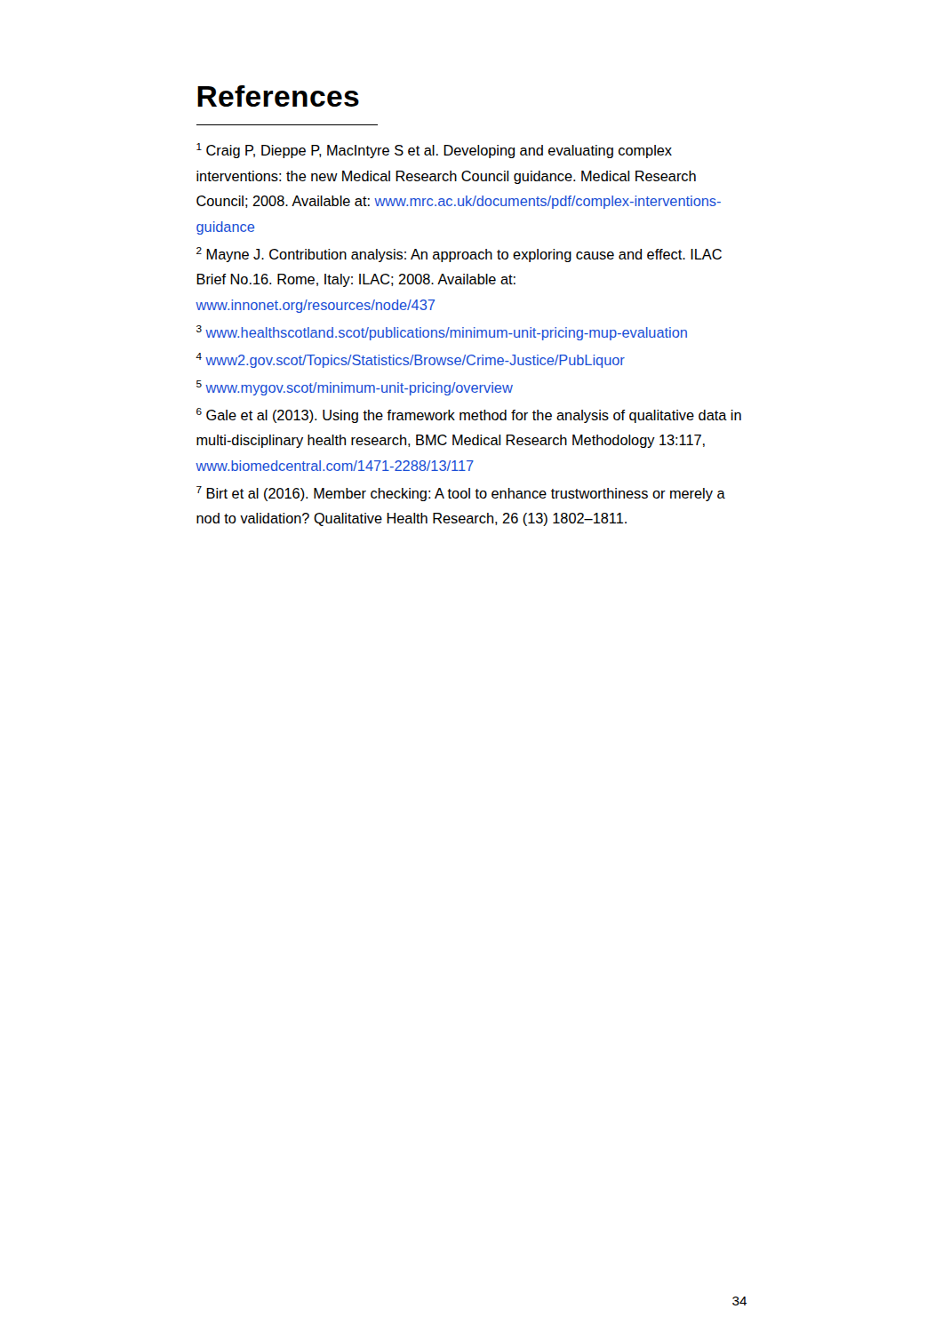References
1 Craig P, Dieppe P, MacIntyre S et al. Developing and evaluating complex interventions: the new Medical Research Council guidance. Medical Research Council; 2008. Available at: www.mrc.ac.uk/documents/pdf/complex-interventions-guidance
2 Mayne J. Contribution analysis: An approach to exploring cause and effect. ILAC Brief No.16. Rome, Italy: ILAC; 2008. Available at: www.innonet.org/resources/node/437
3 www.healthscotland.scot/publications/minimum-unit-pricing-mup-evaluation
4 www2.gov.scot/Topics/Statistics/Browse/Crime-Justice/PubLiquor
5 www.mygov.scot/minimum-unit-pricing/overview
6 Gale et al (2013). Using the framework method for the analysis of qualitative data in multi-disciplinary health research, BMC Medical Research Methodology 13:117, www.biomedcentral.com/1471-2288/13/117
7 Birt et al (2016). Member checking: A tool to enhance trustworthiness or merely a nod to validation? Qualitative Health Research, 26 (13) 1802–1811.
34